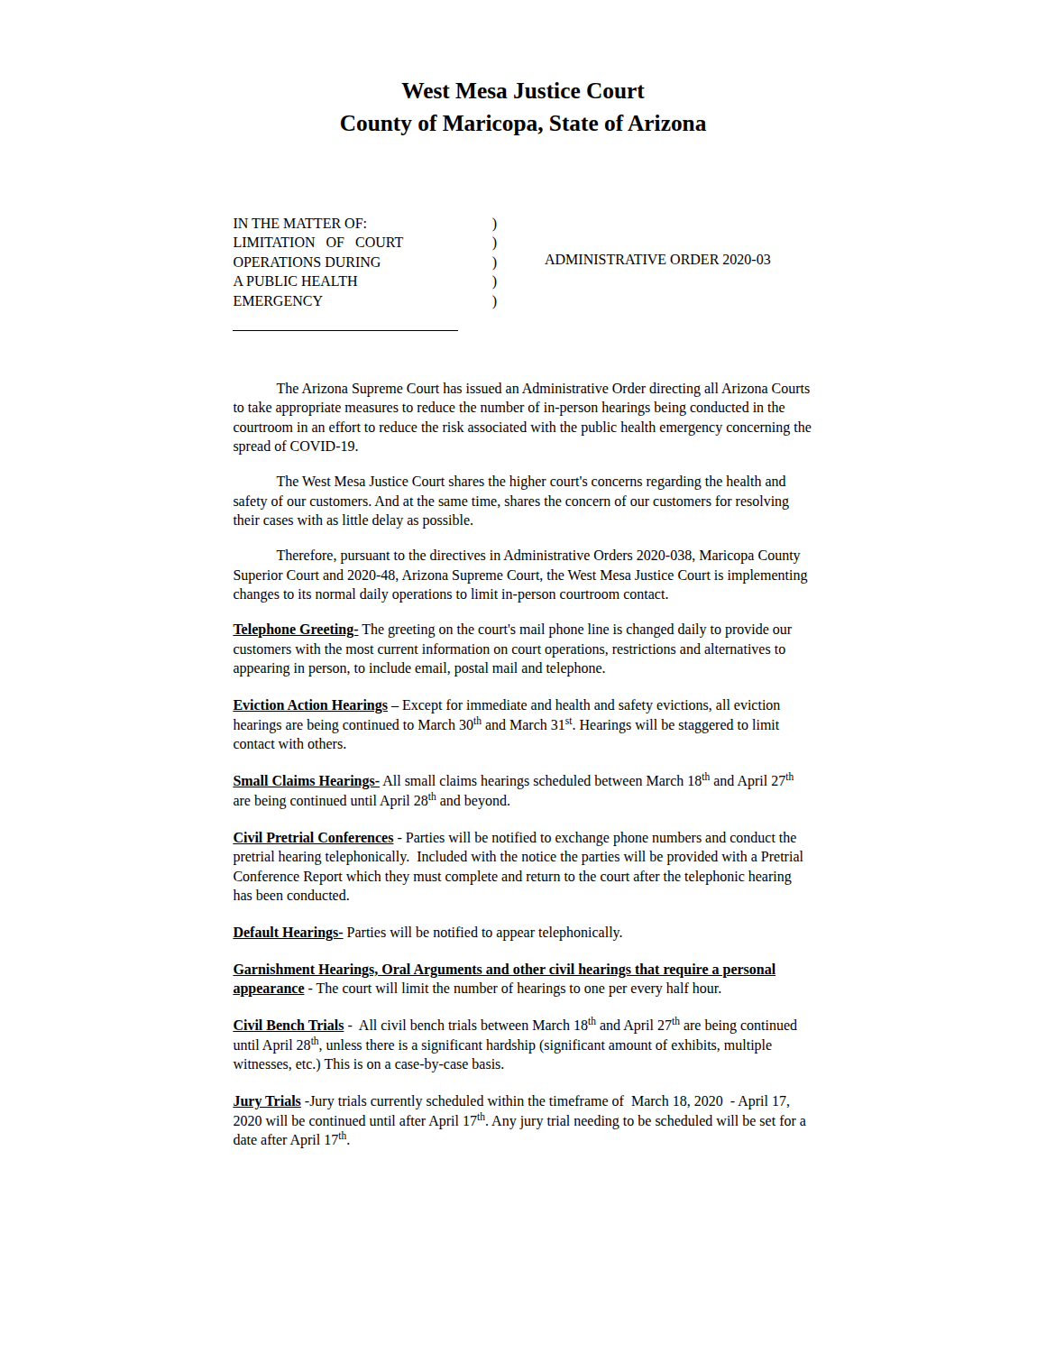West Mesa Justice Court County of Maricopa, State of Arizona
| IN THE MATTER OF: ) LIMITATION OF COURT ) OPERATIONS DURING ) A PUBLIC HEALTH ) EMERGENCY ) | ADMINISTRATIVE ORDER 2020-03 |
The Arizona Supreme Court has issued an Administrative Order directing all Arizona Courts to take appropriate measures to reduce the number of in-person hearings being conducted in the courtroom in an effort to reduce the risk associated with the public health emergency concerning the spread of COVID-19.
The West Mesa Justice Court shares the higher court's concerns regarding the health and safety of our customers. And at the same time, shares the concern of our customers for resolving their cases with as little delay as possible.
Therefore, pursuant to the directives in Administrative Orders 2020-038, Maricopa County Superior Court and 2020-48, Arizona Supreme Court, the West Mesa Justice Court is implementing changes to its normal daily operations to limit in-person courtroom contact.
Telephone Greeting- The greeting on the court's mail phone line is changed daily to provide our customers with the most current information on court operations, restrictions and alternatives to appearing in person, to include email, postal mail and telephone.
Eviction Action Hearings – Except for immediate and health and safety evictions, all eviction hearings are being continued to March 30th and March 31st. Hearings will be staggered to limit contact with others.
Small Claims Hearings- All small claims hearings scheduled between March 18th and April 27th are being continued until April 28th and beyond.
Civil Pretrial Conferences - Parties will be notified to exchange phone numbers and conduct the pretrial hearing telephonically. Included with the notice the parties will be provided with a Pretrial Conference Report which they must complete and return to the court after the telephonic hearing has been conducted.
Default Hearings- Parties will be notified to appear telephonically.
Garnishment Hearings, Oral Arguments and other civil hearings that require a personal appearance - The court will limit the number of hearings to one per every half hour.
Civil Bench Trials - All civil bench trials between March 18th and April 27th are being continued until April 28th, unless there is a significant hardship (significant amount of exhibits, multiple witnesses, etc.) This is on a case-by-case basis.
Jury Trials -Jury trials currently scheduled within the timeframe of March 18, 2020 - April 17, 2020 will be continued until after April 17th. Any jury trial needing to be scheduled will be set for a date after April 17th.